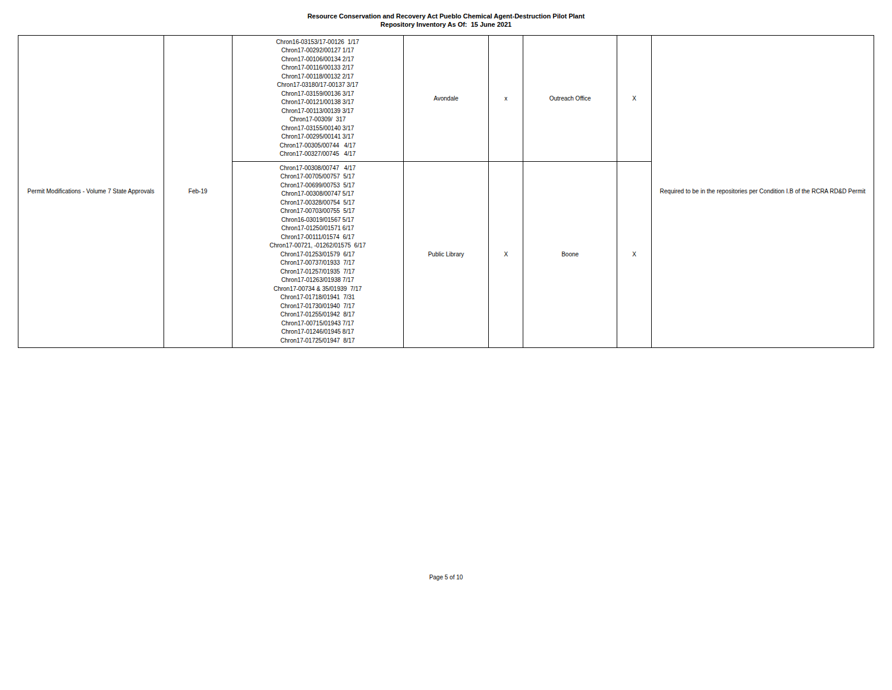Resource Conservation and Recovery Act Pueblo Chemical Agent-Destruction Pilot Plant
Repository Inventory As Of: 15 June 2021
| Permit Modifications - Volume 7 State Approvals | Feb-19 | Chron16-03153/17-00126 1/17 Chron17-00292/00127 1/17 Chron17-00106/00134 2/17 Chron17-00116/00133 2/17 Chron17-00118/00132 2/17 Chron17-03180/17-00137 3/17 Chron17-03159/00136 3/17 Chron17-00121/00138 3/17 Chron17-00113/00139 3/17 Chron17-00309/ 317 Chron17-03155/00140 3/17 Chron17-00295/00141 3/17 Chron17-00305/00744 4/17 Chron17-00327/00745 4/17 | Avondale | x | Outreach Office | X | Required to be in the repositories per Condition I.B of the RCRA RD&D Permit |
| Chron17-00308/00747 4/17 Chron17-00705/00757 5/17 Chron17-00699/00753 5/17 Chron17-00308/00747 5/17 Chron17-00328/00754 5/17 Chron17-00703/00755 5/17 Chron16-03019/01567 5/17 Chron17-01250/01571 6/17 Chron17-00111/01574 6/17 Chron17-00721, -01262/01575 6/17 Chron17-01253/01579 6/17 Chron17-00737/01933 7/17 Chron17-01257/01935 7/17 Chron17-01263/01938 7/17 Chron17-00734 & 35/01939 7/17 Chron17-01718/01941 7/31 Chron17-01730/01940 7/17 Chron17-01255/01942 8/17 Chron17-00715/01943 7/17 Chron17-01246/01945 8/17 Chron17-01725/01947 8/17 | Public Library | X | Boone | X |
Page 5 of 10